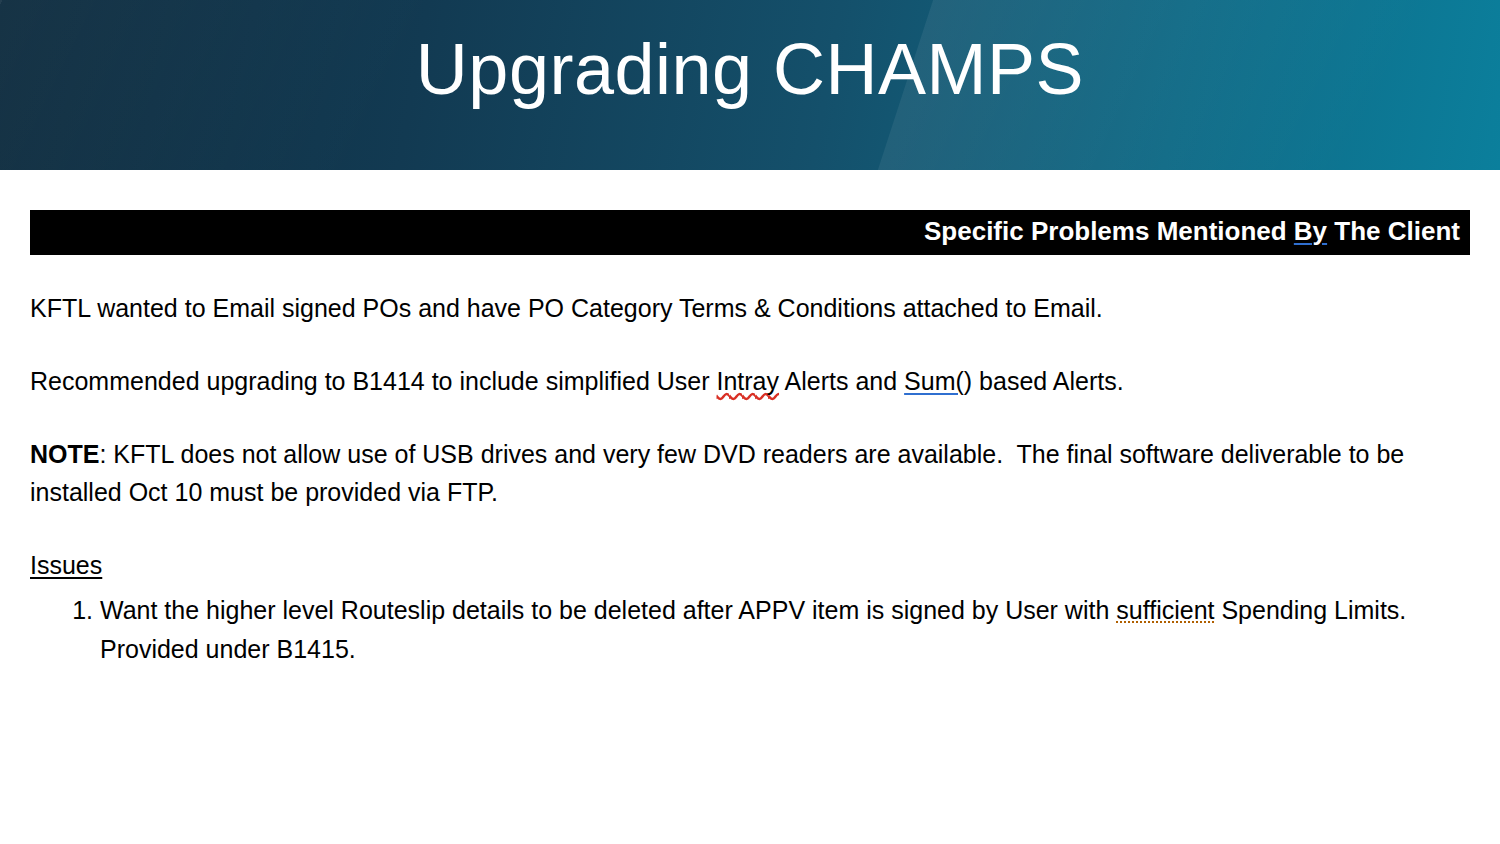Upgrading CHAMPS
Specific Problems Mentioned By The Client
KFTL wanted to Email signed POs and have PO Category Terms & Conditions attached to Email.
Recommended upgrading to B1414 to include simplified User Intray Alerts and Sum() based Alerts.
NOTE: KFTL does not allow use of USB drives and very few DVD readers are available. The final software deliverable to be installed Oct 10 must be provided via FTP.
Issues
Want the higher level Routeslip details to be deleted after APPV item is signed by User with sufficient Spending Limits. Provided under B1415.